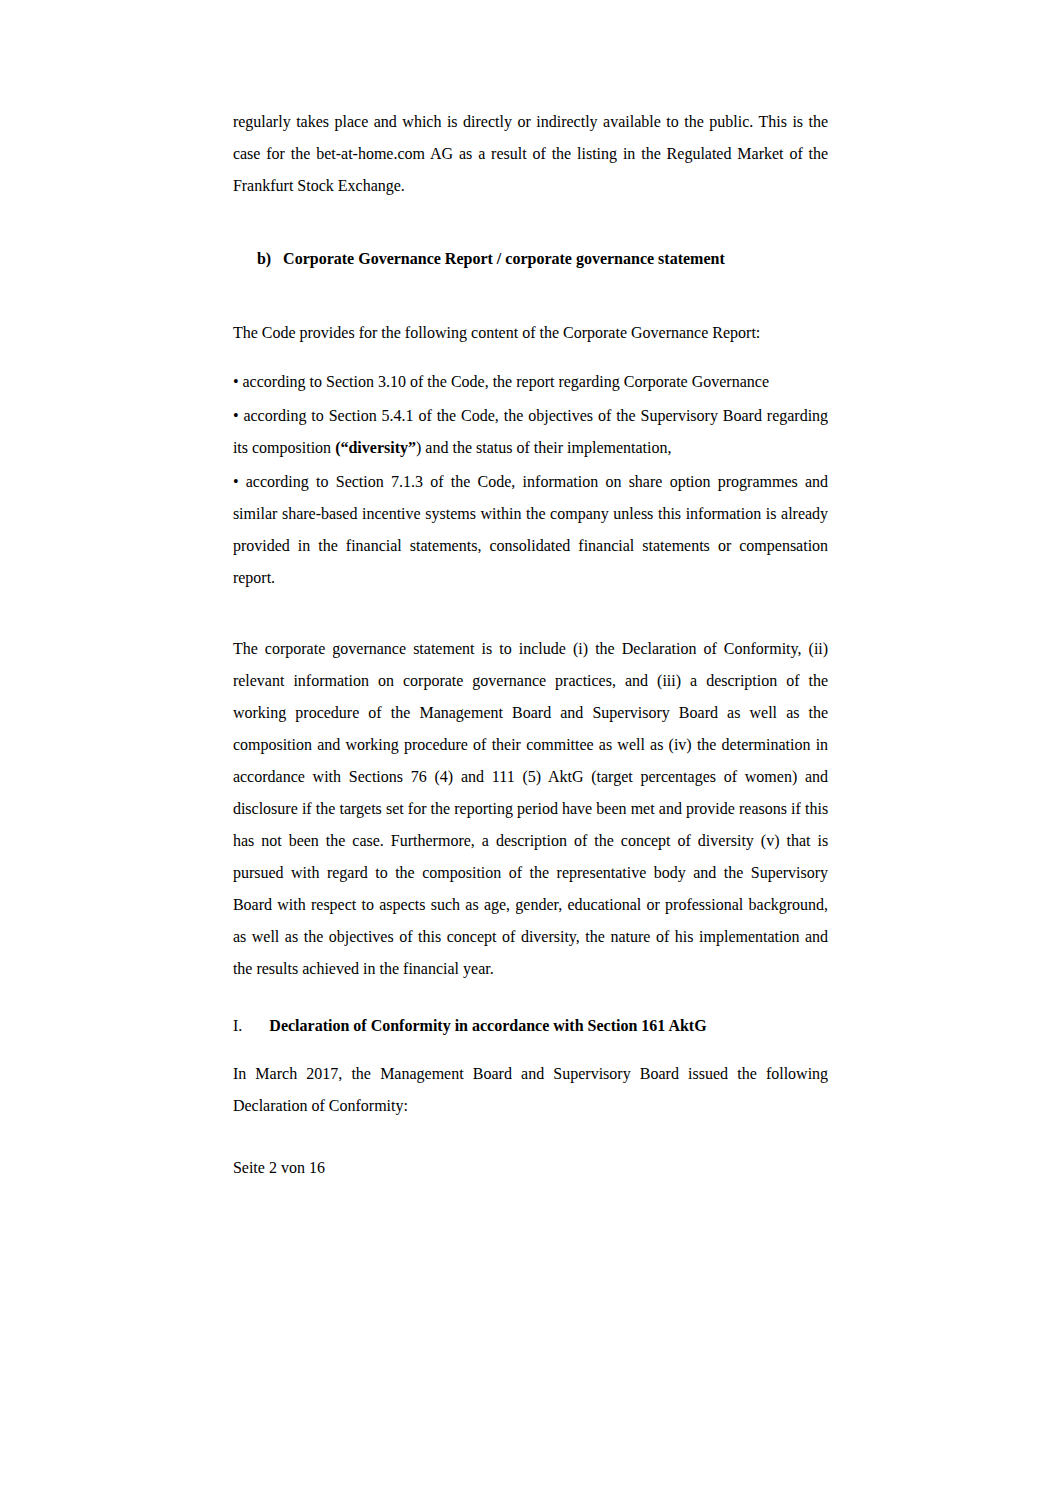regularly takes place and which is directly or indirectly available to the public. This is the case for the bet-at-home.com AG as a result of the listing in the Regulated Market of the Frankfurt Stock Exchange.
b) Corporate Governance Report / corporate governance statement
The Code provides for the following content of the Corporate Governance Report:
• according to Section 3.10 of the Code, the report regarding Corporate Governance
• according to Section 5.4.1 of the Code, the objectives of the Supervisory Board regarding its composition (“diversity”) and the status of their implementation,
• according to Section 7.1.3 of the Code, information on share option programmes and similar share-based incentive systems within the company unless this information is already provided in the financial statements, consolidated financial statements or compensation report.
The corporate governance statement is to include (i) the Declaration of Conformity, (ii) relevant information on corporate governance practices, and (iii) a description of the working procedure of the Management Board and Supervisory Board as well as the composition and working procedure of their committee as well as (iv) the determination in accordance with Sections 76 (4) and 111 (5) AktG (target percentages of women) and disclosure if the targets set for the reporting period have been met and provide reasons if this has not been the case. Furthermore, a description of the concept of diversity (v) that is pursued with regard to the composition of the representative body and the Supervisory Board with respect to aspects such as age, gender, educational or professional background, as well as the objectives of this concept of diversity, the nature of his implementation and the results achieved in the financial year.
I. Declaration of Conformity in accordance with Section 161 AktG
In March 2017, the Management Board and Supervisory Board issued the following Declaration of Conformity:
Seite 2 von 16